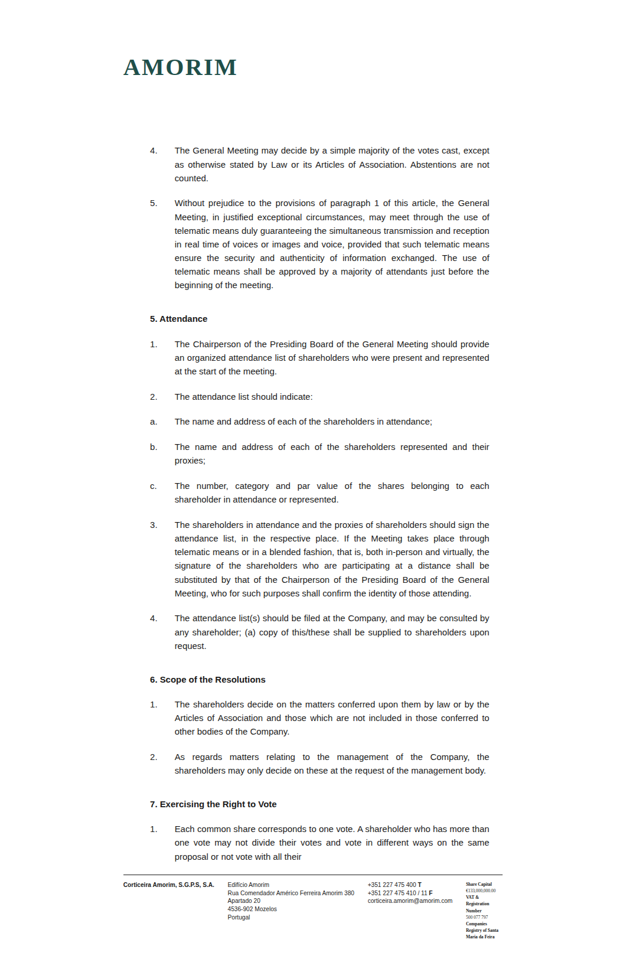AMORIM
4. The General Meeting may decide by a simple majority of the votes cast, except as otherwise stated by Law or its Articles of Association. Abstentions are not counted.
5. Without prejudice to the provisions of paragraph 1 of this article, the General Meeting, in justified exceptional circumstances, may meet through the use of telematic means duly guaranteeing the simultaneous transmission and reception in real time of voices or images and voice, provided that such telematic means ensure the security and authenticity of information exchanged. The use of telematic means shall be approved by a majority of attendants just before the beginning of the meeting.
5. Attendance
1. The Chairperson of the Presiding Board of the General Meeting should provide an organized attendance list of shareholders who were present and represented at the start of the meeting.
2. The attendance list should indicate:
a. The name and address of each of the shareholders in attendance;
b. The name and address of each of the shareholders represented and their proxies;
c. The number, category and par value of the shares belonging to each shareholder in attendance or represented.
3. The shareholders in attendance and the proxies of shareholders should sign the attendance list, in the respective place. If the Meeting takes place through telematic means or in a blended fashion, that is, both in-person and virtually, the signature of the shareholders who are participating at a distance shall be substituted by that of the Chairperson of the Presiding Board of the General Meeting, who for such purposes shall confirm the identity of those attending.
4. The attendance list(s) should be filed at the Company, and may be consulted by any shareholder; (a) copy of this/these shall be supplied to shareholders upon request.
6. Scope of the Resolutions
1. The shareholders decide on the matters conferred upon them by law or by the Articles of Association and those which are not included in those conferred to other bodies of the Company.
2. As regards matters relating to the management of the Company, the shareholders may only decide on these at the request of the management body.
7. Exercising the Right to Vote
1. Each common share corresponds to one vote. A shareholder who has more than one vote may not divide their votes and vote in different ways on the same proposal or not vote with all their
Corticeira Amorim, S.G.P.S, S.A.
Edifício Amorim
Rua Comendador Américo Ferreira Amorim 380
Apartado 20
4536-902 Mozelos
Portugal
+351 227 475 400 T
+351 227 475 410 / 11 F
corticeira.amorim@amorim.com
Share Capital
€133,000,000.00
VAT & Registration Number
500 077 797
Companies Registry of Santa Maria da Feira